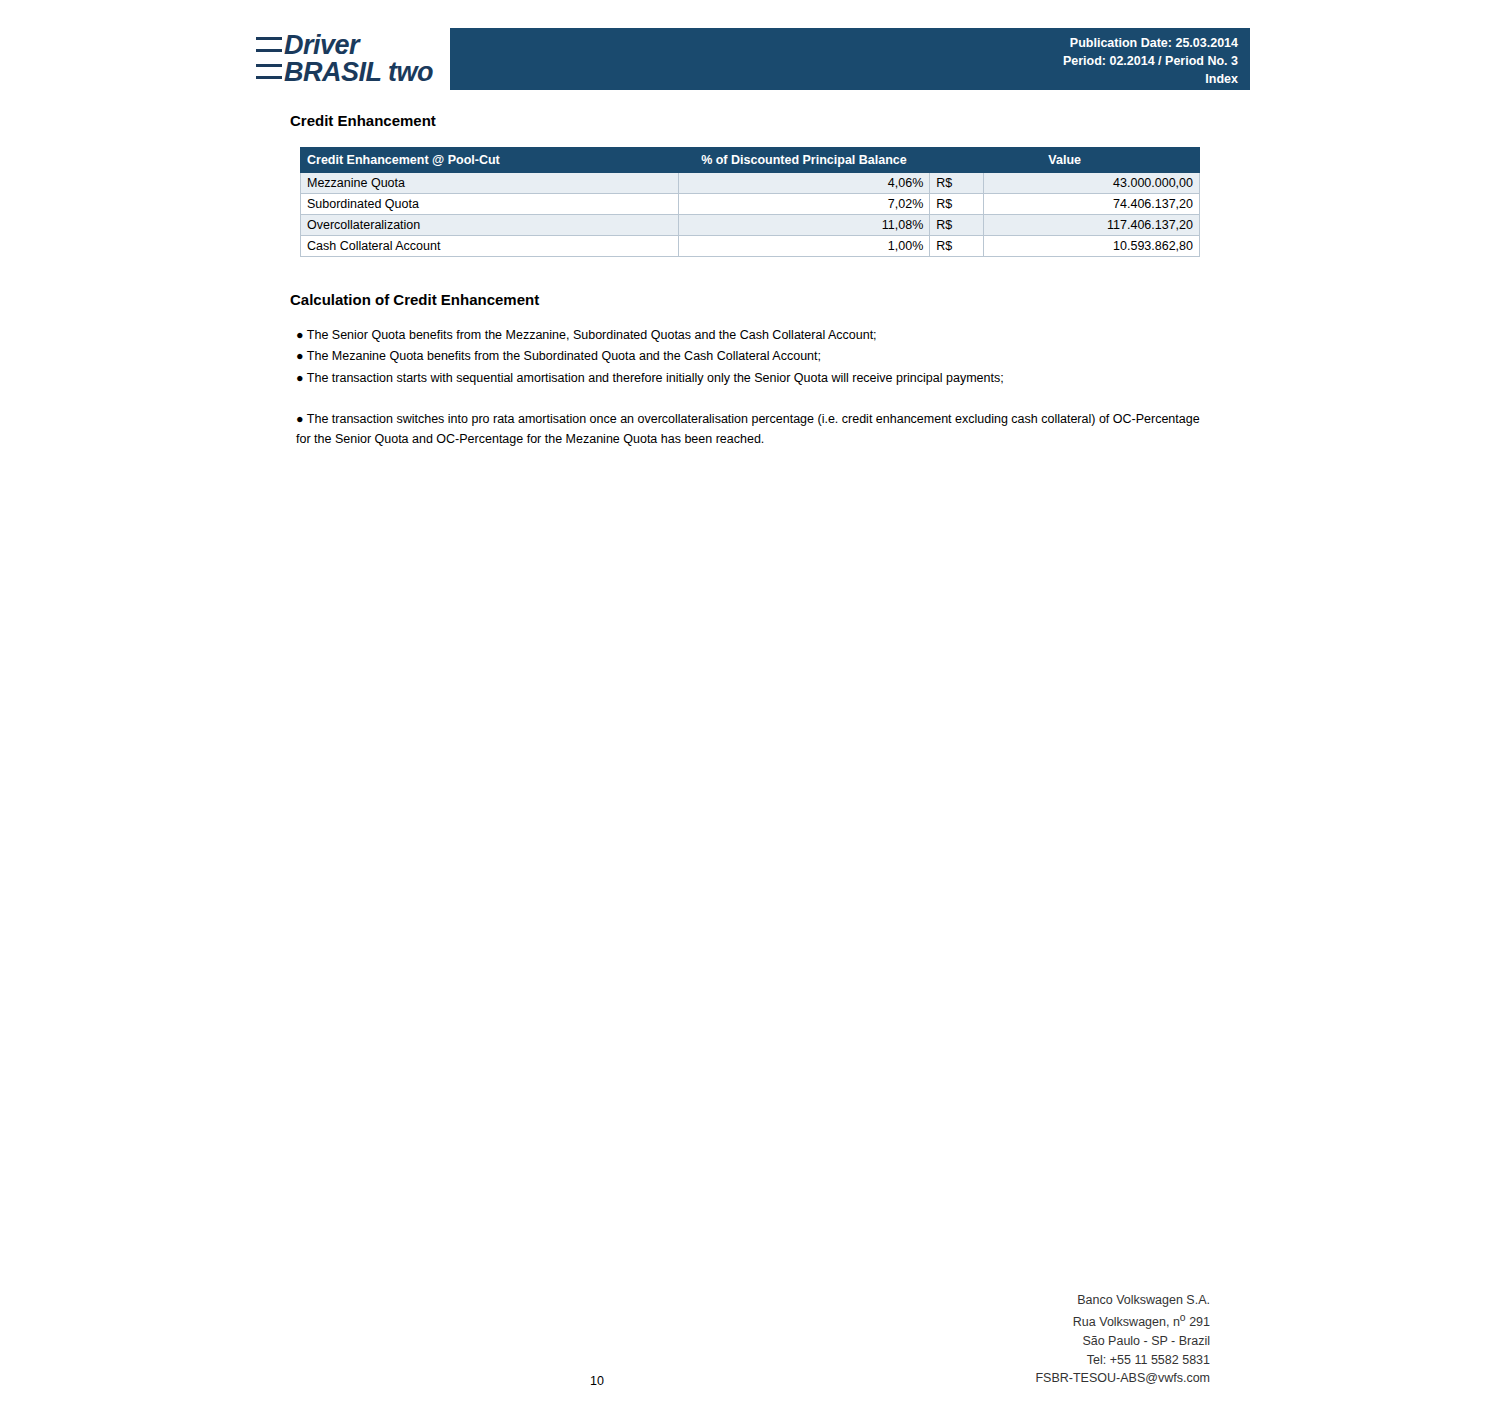Driver
BRASIL two
Publication Date: 25.03.2014
Period: 02.2014 / Period No. 3
Index
Credit Enhancement
| Credit Enhancement @ Pool-Cut | % of Discounted Principal Balance | Value |
| --- | --- | --- |
| Mezzanine Quota | 4,06% | R$ | 43.000.000,00 |
| Subordinated Quota | 7,02% | R$ | 74.406.137,20 |
| Overcollateralization | 11,08% | R$ | 117.406.137,20 |
| Cash Collateral Account | 1,00% | R$ | 10.593.862,80 |
Calculation of Credit Enhancement
● The Senior Quota benefits from the Mezzanine, Subordinated Quotas and the Cash Collateral Account;
● The Mezanine Quota benefits from the Subordinated Quota and the Cash Collateral Account;
● The transaction starts with sequential amortisation and therefore initially only the Senior Quota will receive principal payments;
● The transaction switches into pro rata amortisation once an overcollateralisation percentage (i.e. credit enhancement excluding cash collateral) of OC-Percentage for the Senior Quota and OC-Percentage for the Mezanine Quota has been reached.
10
Banco Volkswagen S.A.
Rua Volkswagen, no 291
São Paulo - SP - Brazil
Tel: +55 11 5582 5831
FSBR-TESOU-ABS@vwfs.com